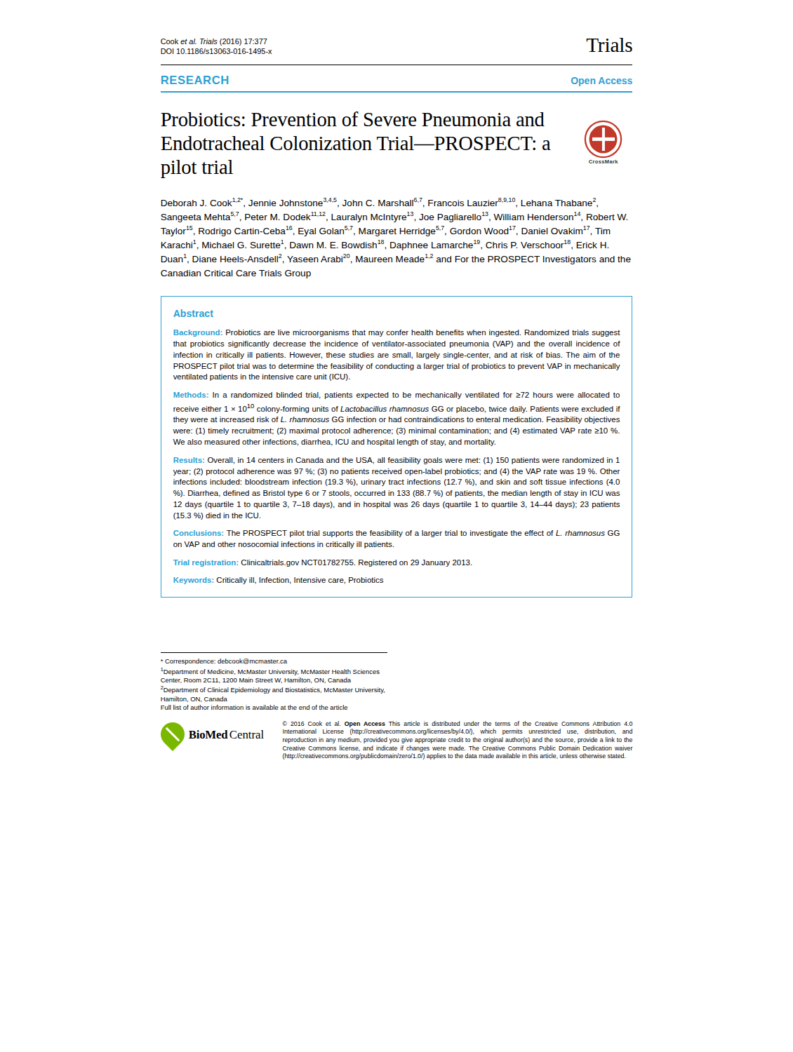Cook et al. Trials (2016) 17:377
DOI 10.1186/s13063-016-1495-x
Trials
RESEARCH
Open Access
CrossMark
Probiotics: Prevention of Severe Pneumonia and Endotracheal Colonization Trial—PROSPECT: a pilot trial
Deborah J. Cook1,2*, Jennie Johnstone3,4,5, John C. Marshall6,7, Francois Lauzier8,9,10, Lehana Thabane2, Sangeeta Mehta5,7, Peter M. Dodek11,12, Lauralyn McIntyre13, Joe Pagliarello13, William Henderson14, Robert W. Taylor15, Rodrigo Cartin-Ceba16, Eyal Golan5,7, Margaret Herridge5,7, Gordon Wood17, Daniel Ovakim17, Tim Karachi1, Michael G. Surette1, Dawn M. E. Bowdish18, Daphnee Lamarche19, Chris P. Verschoor18, Erick H. Duan1, Diane Heels-Ansdell2, Yaseen Arabi20, Maureen Meade1,2 and For the PROSPECT Investigators and the Canadian Critical Care Trials Group
Abstract
Background: Probiotics are live microorganisms that may confer health benefits when ingested. Randomized trials suggest that probiotics significantly decrease the incidence of ventilator-associated pneumonia (VAP) and the overall incidence of infection in critically ill patients. However, these studies are small, largely single-center, and at risk of bias. The aim of the PROSPECT pilot trial was to determine the feasibility of conducting a larger trial of probiotics to prevent VAP in mechanically ventilated patients in the intensive care unit (ICU).
Methods: In a randomized blinded trial, patients expected to be mechanically ventilated for ≥72 hours were allocated to receive either 1 × 1010 colony-forming units of Lactobacillus rhamnosus GG or placebo, twice daily. Patients were excluded if they were at increased risk of L. rhamnosus GG infection or had contraindications to enteral medication. Feasibility objectives were: (1) timely recruitment; (2) maximal protocol adherence; (3) minimal contamination; and (4) estimated VAP rate ≥10 %. We also measured other infections, diarrhea, ICU and hospital length of stay, and mortality.
Results: Overall, in 14 centers in Canada and the USA, all feasibility goals were met: (1) 150 patients were randomized in 1 year; (2) protocol adherence was 97 %; (3) no patients received open-label probiotics; and (4) the VAP rate was 19 %. Other infections included: bloodstream infection (19.3 %), urinary tract infections (12.7 %), and skin and soft tissue infections (4.0 %). Diarrhea, defined as Bristol type 6 or 7 stools, occurred in 133 (88.7 %) of patients, the median length of stay in ICU was 12 days (quartile 1 to quartile 3, 7–18 days), and in hospital was 26 days (quartile 1 to quartile 3, 14–44 days); 23 patients (15.3 %) died in the ICU.
Conclusions: The PROSPECT pilot trial supports the feasibility of a larger trial to investigate the effect of L. rhamnosus GG on VAP and other nosocomial infections in critically ill patients.
Trial registration: Clinicaltrials.gov NCT01782755. Registered on 29 January 2013.
Keywords: Critically ill, Infection, Intensive care, Probiotics
* Correspondence: debcook@mcmaster.ca
1Department of Medicine, McMaster University, McMaster Health Sciences Center, Room 2C11, 1200 Main Street W, Hamilton, ON, Canada
2Department of Clinical Epidemiology and Biostatistics, McMaster University, Hamilton, ON, Canada
Full list of author information is available at the end of the article
BioMed Central
© 2016 Cook et al. Open Access This article is distributed under the terms of the Creative Commons Attribution 4.0 International License (http://creativecommons.org/licenses/by/4.0/), which permits unrestricted use, distribution, and reproduction in any medium, provided you give appropriate credit to the original author(s) and the source, provide a link to the Creative Commons license, and indicate if changes were made. The Creative Commons Public Domain Dedication waiver (http://creativecommons.org/publicdomain/zero/1.0/) applies to the data made available in this article, unless otherwise stated.